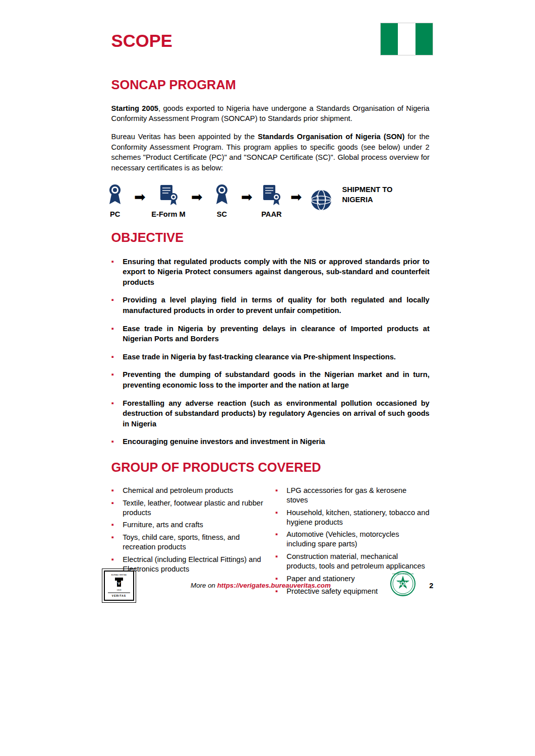SCOPE
SONCAP PROGRAM
Starting 2005, goods exported to Nigeria have undergone a Standards Organisation of Nigeria Conformity Assessment Program (SONCAP) to Standards prior shipment.
Bureau Veritas has been appointed by the Standards Organisation of Nigeria (SON) for the Conformity Assessment Program. This program applies to specific goods (see below) under 2 schemes "Product Certificate (PC)" and "SONCAP Certificate (SC)". Global process overview for necessary certificates is as below:
PC
➡
E-Form M
➡
SC
➡
PAAR
➡
SHIPMENT TO
NIGERIA
OBJECTIVE
Ensuring that regulated products comply with the NIS or approved standards prior to export to Nigeria Protect consumers against dangerous, sub-standard and counterfeit products
Providing a level playing field in terms of quality for both regulated and locally manufactured products in order to prevent unfair competition.
Ease trade in Nigeria by preventing delays in clearance of Imported products at Nigerian Ports and Borders
Ease trade in Nigeria by fast-tracking clearance via Pre-shipment Inspections.
Preventing the dumping of substandard goods in the Nigerian market and in turn, preventing economic loss to the importer and the nation at large
Forestalling any adverse reaction (such as environmental pollution occasioned by destruction of substandard products) by regulatory Agencies on arrival of such goods in Nigeria
Encouraging genuine investors and investment in Nigeria
GROUP OF PRODUCTS COVERED
Chemical and petroleum products
Textile, leather, footwear plastic and rubber products
Furniture, arts and crafts
Toys, child care, sports, fitness, and recreation products
Electrical (including Electrical Fittings) and Electronics products
LPG accessories for gas & kerosene stoves
Household, kitchen, stationery, tobacco and hygiene products
Automotive (Vehicles, motorcycles including spare parts)
Construction material, mechanical products, tools and petroleum applicances
Paper and stationery
Protective safety equipment
BUREAU VERITAS V 1828 VERITAS
More on https://verigates.bureauveritas.com
SON STANDARDS ORGANISATION OF NIGERIA
2